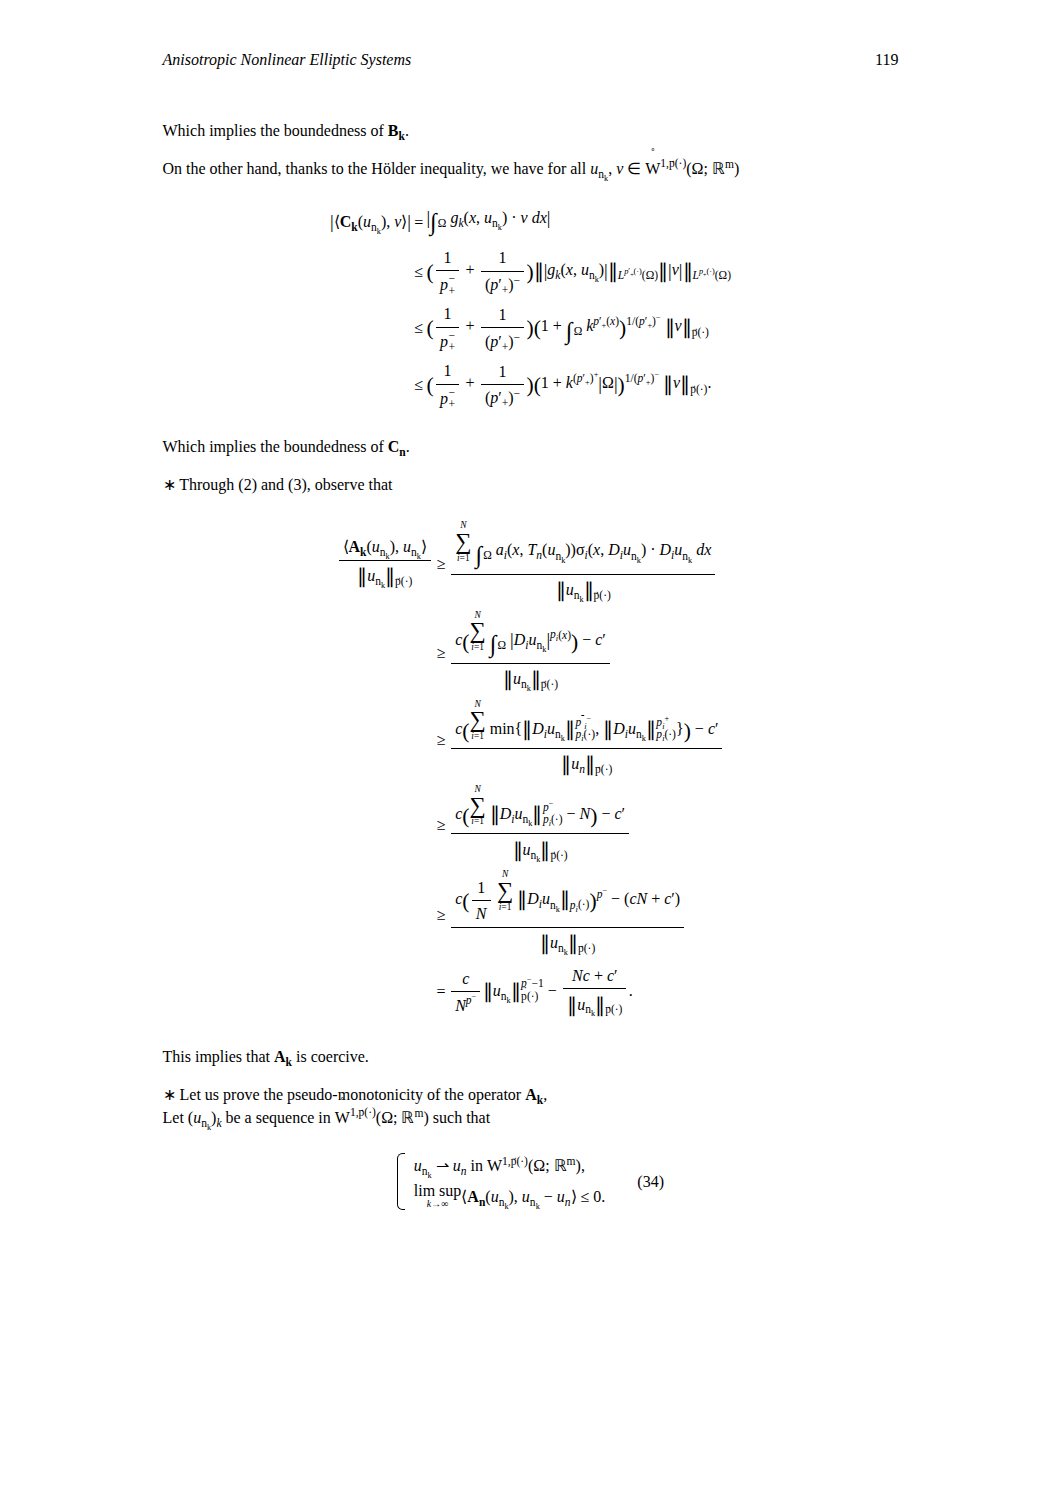Anisotropic Nonlinear Elliptic Systems 119
Which implies the boundedness of Bk.
On the other hand, thanks to the Hölder inequality, we have for all unk, v ∈ W1,p(·)(Ω; ℝm)
| / ⟨ C k ( u n k ), v ⟩ / | = | / ∫ Ω g k ( x , u n k ) · v dx / |
| | ≤ | ( 1 p − + + 1 ( p ′ + ) − ) ∥ / g k ( x , u n k ) / ∥ L p ′ + (·) (Ω) ∥ / v / ∥ L p + (·) (Ω) |
| | ≤ | ( 1 p − + + 1 ( p ′ + ) − ) ( 1 + ∫ Ω k p ′ + ( x ) ) 1/( p ′ + ) − ∥ v ∥ p (·) |
| | ≤ | ( 1 p − + + 1 ( p ′ + ) − ) ( 1 + k ( p ′ + ) + / Ω / ) 1/( p ′ + ) − ∥ v ∥ p (·) . |
Which implies the boundedness of Cn.
∗ Through (2) and (3), observe that
| ⟨ A k ( u n k ), u n k ⟩ ∥ u n k ∥ p (·) | ≥ | N ∑ i =1 ∫ Ω a i ( x , T n ( u n k ))σ i ( x , D i u n k ) · D i u n k dx ∥ u n k ∥ p (·) |
| | ≥ | c ( N ∑ i =1 ∫ Ω / D i u n k / p i ( x ) ) − c ′ ∥ u n k ∥ p (·) |
| | ≥ | c ( N ∑ i =1 min{ ∥ D i u n k ∥ p i − p i (·) , ∥ D i u n k ∥ p i + p i (·) } ) − c ′ ∥ u n ∥ p (·) |
| | ≥ | c ( N ∑ i =1 ∥ D i u n k ∥ p − p i (·) − N ) − c ′ ∥ u n k ∥ p (·) |
| | ≥ | c ( 1 N N ∑ i =1 ∥ D i u n k ∥ p i (·) ) p − − ( cN + c ′) ∥ u n k ∥ p (·) |
| | = | c N p − ∥ u n k ∥ p − −1 p (·) − Nc + c ′ ∥ u n k ∥ p (·) . |
This implies that Ak is coercive.
∗ Let us prove the pseudo-monotonicity of the operator Ak,
Let (unk)k be a sequence in W1,p(·)(Ω; ℝm) such that
unk ⇀ un in W1,p(·)(Ω; ℝm), lim sup k→∞⟨An(unk), unk − un⟩ ≤ 0. (34)